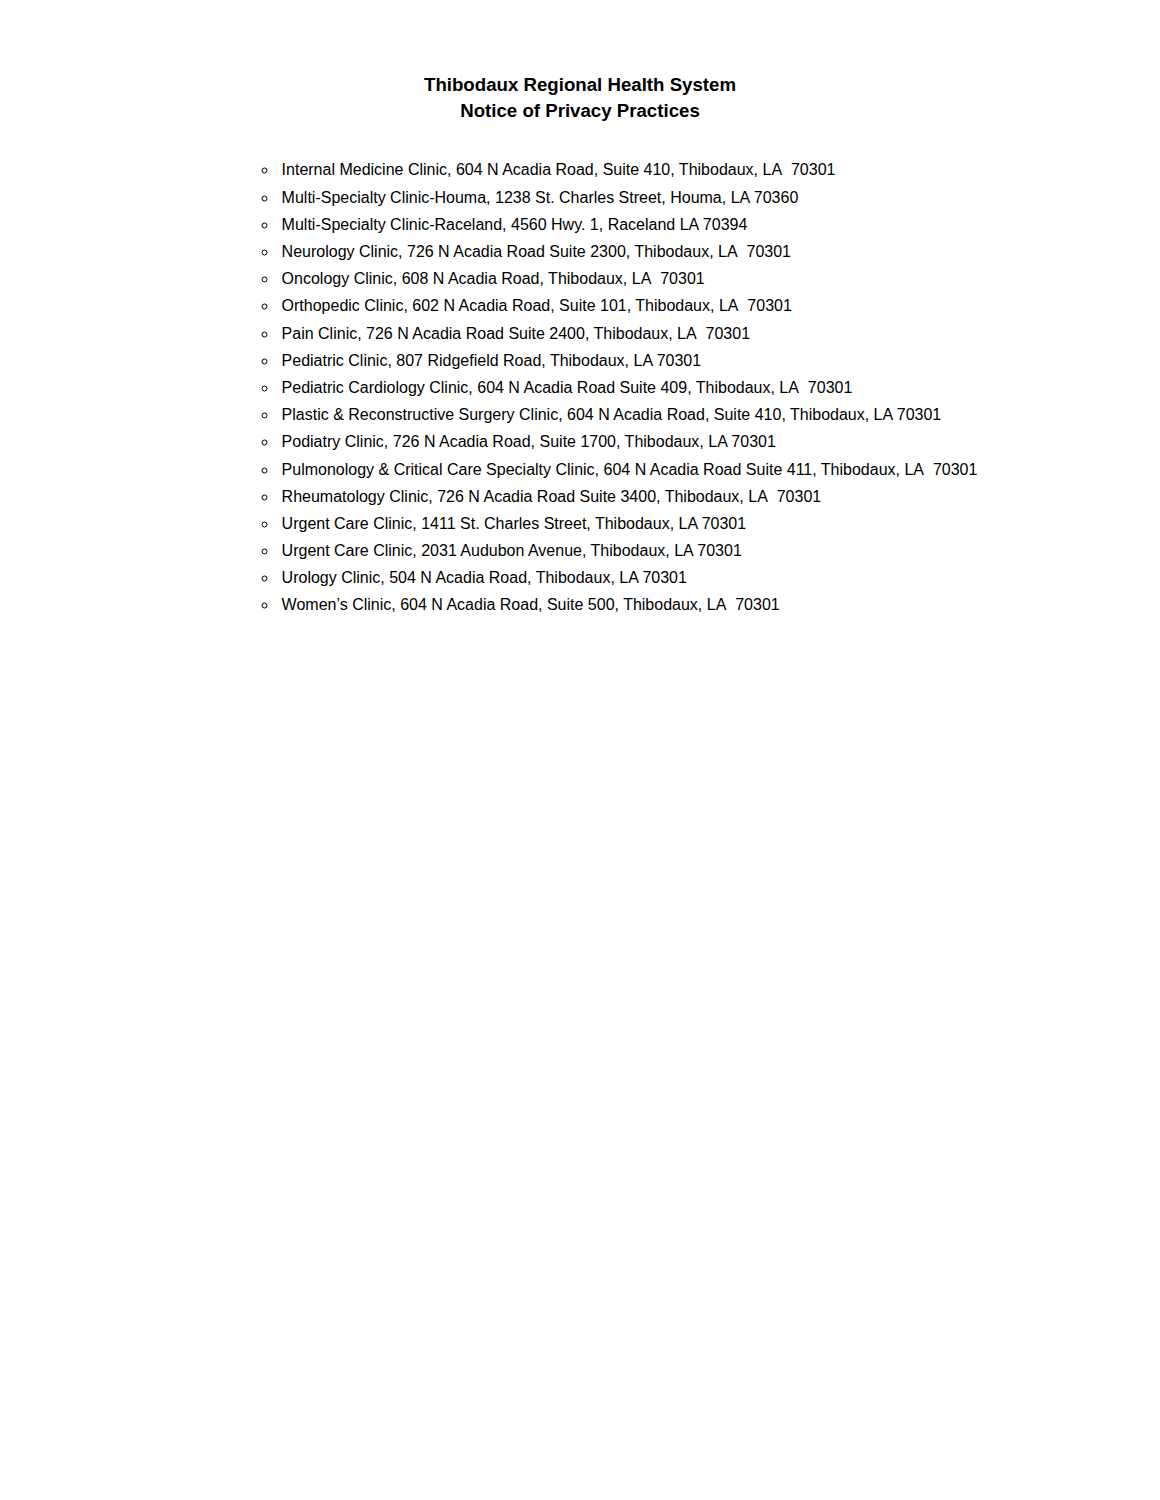Thibodaux Regional Health System
Notice of Privacy Practices
Internal Medicine Clinic, 604 N Acadia Road, Suite 410, Thibodaux, LA 70301
Multi-Specialty Clinic-Houma, 1238 St. Charles Street, Houma, LA 70360
Multi-Specialty Clinic-Raceland, 4560 Hwy. 1, Raceland LA 70394
Neurology Clinic, 726 N Acadia Road Suite 2300, Thibodaux, LA 70301
Oncology Clinic, 608 N Acadia Road, Thibodaux, LA 70301
Orthopedic Clinic, 602 N Acadia Road, Suite 101, Thibodaux, LA 70301
Pain Clinic, 726 N Acadia Road Suite 2400, Thibodaux, LA 70301
Pediatric Clinic, 807 Ridgefield Road, Thibodaux, LA 70301
Pediatric Cardiology Clinic, 604 N Acadia Road Suite 409, Thibodaux, LA 70301
Plastic & Reconstructive Surgery Clinic, 604 N Acadia Road, Suite 410, Thibodaux, LA 70301
Podiatry Clinic, 726 N Acadia Road, Suite 1700, Thibodaux, LA 70301
Pulmonology & Critical Care Specialty Clinic, 604 N Acadia Road Suite 411, Thibodaux, LA 70301
Rheumatology Clinic, 726 N Acadia Road Suite 3400, Thibodaux, LA 70301
Urgent Care Clinic, 1411 St. Charles Street, Thibodaux, LA 70301
Urgent Care Clinic, 2031 Audubon Avenue, Thibodaux, LA 70301
Urology Clinic, 504 N Acadia Road, Thibodaux, LA 70301
Women’s Clinic, 604 N Acadia Road, Suite 500, Thibodaux, LA 70301